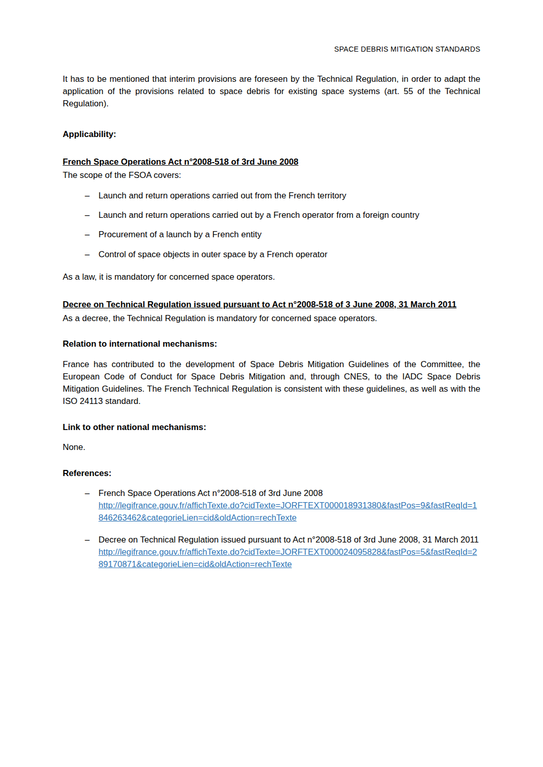SPACE DEBRIS MITIGATION STANDARDS
It has to be mentioned that interim provisions are foreseen by the Technical Regulation, in order to adapt the application of the provisions related to space debris for existing space systems (art. 55 of the Technical Regulation).
Applicability:
French Space Operations Act n°2008-518 of 3rd June 2008
The scope of the FSOA covers:
Launch and return operations carried out from the French territory
Launch and return operations carried out by a French operator from a foreign country
Procurement of a launch by a French entity
Control of space objects in outer space by a French operator
As a law, it is mandatory for concerned space operators.
Decree on Technical Regulation issued pursuant to Act n°2008-518 of 3 June 2008, 31 March 2011
As a decree, the Technical Regulation is mandatory for concerned space operators.
Relation to international mechanisms:
France has contributed to the development of Space Debris Mitigation Guidelines of the Committee, the European Code of Conduct for Space Debris Mitigation and, through CNES, to the IADC Space Debris Mitigation Guidelines. The French Technical Regulation is consistent with these guidelines, as well as with the ISO 24113 standard.
Link to other national mechanisms:
None.
References:
French Space Operations Act n°2008-518 of 3rd June 2008
http://legifrance.gouv.fr/affichTexte.do?cidTexte=JORFTEXT000018931380&fastPos=9&fastReqId=1846263462&categorieLien=cid&oldAction=rechTexte
Decree on Technical Regulation issued pursuant to Act n°2008-518 of 3rd June 2008, 31 March 2011
http://legifrance.gouv.fr/affichTexte.do?cidTexte=JORFTEXT000024095828&fastPos=5&fastReqId=289170871&categorieLien=cid&oldAction=rechTexte